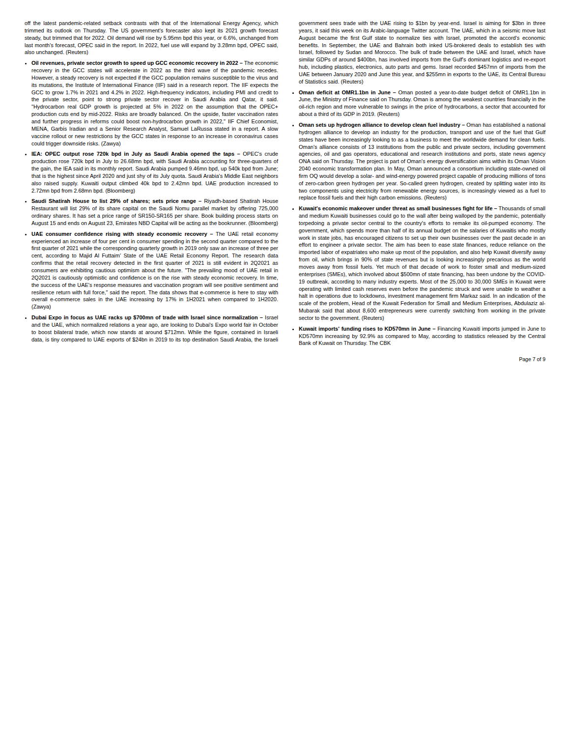off the latest pandemic-related setback contrasts with that of the International Energy Agency, which trimmed its outlook on Thursday. The US government's forecaster also kept its 2021 growth forecast steady, but trimmed that for 2022. Oil demand will rise by 5.95mn bpd this year, or 6.6%, unchanged from last month's forecast, OPEC said in the report. In 2022, fuel use will expand by 3.28mn bpd, OPEC said, also unchanged. (Reuters)
Oil revenues, private sector growth to speed up GCC economic recovery in 2022 – The economic recovery in the GCC states will accelerate in 2022 as the third wave of the pandemic recedes. However, a steady recovery is not expected if the GCC population remains susceptible to the virus and its mutations, the Institute of International Finance (IIF) said in a research report. The IIF expects the GCC to grow 1.7% in 2021 and 4.2% in 2022. High-frequency indicators, including PMI and credit to the private sector, point to strong private sector recover in Saudi Arabia and Qatar, it said. "Hydrocarbon real GDP growth is projected at 5% in 2022 on the assumption that the OPEC+ production cuts end by mid-2022. Risks are broadly balanced. On the upside, faster vaccination rates and further progress in reforms could boost non-hydrocarbon growth in 2022," IIF Chief Economist, MENA, Garbis Iradian and a Senior Research Analyst, Samuel LaRussa stated in a report. A slow vaccine rollout or new restrictions by the GCC states in response to an increase in coronavirus cases could trigger downside risks. (Zawya)
IEA: OPEC output rose 720k bpd in July as Saudi Arabia opened the taps – OPEC's crude production rose 720k bpd in July to 26.68mn bpd, with Saudi Arabia accounting for three-quarters of the gain, the IEA said in its monthly report. Saudi Arabia pumped 9.46mn bpd, up 540k bpd from June; that is the highest since April 2020 and just shy of its July quota. Saudi Arabia's Middle East neighbors also raised supply. Kuwaiti output climbed 40k bpd to 2.42mn bpd. UAE production increased to 2.72mn bpd from 2.68mn bpd. (Bloomberg)
Saudi Shatirah House to list 29% of shares; sets price range – Riyadh-based Shatirah House Restaurant will list 29% of its share capital on the Saudi Nomu parallel market by offering 725,000 ordinary shares. It has set a price range of SR150-SR165 per share. Book building process starts on August 15 and ends on August 23, Emirates NBD Capital will be acting as the bookrunner. (Bloomberg)
UAE consumer confidence rising with steady economic recovery – The UAE retail economy experienced an increase of four per cent in consumer spending in the second quarter compared to the first quarter of 2021 while the corresponding quarterly growth in 2019 only saw an increase of three per cent, according to Majid Al Futtaim' State of the UAE Retail Economy Report. The research data confirms that the retail recovery detected in the first quarter of 2021 is still evident in 2Q2021 as consumers are exhibiting cautious optimism about the future. "The prevailing mood of UAE retail in 2Q2021 is cautiously optimistic and confidence is on the rise with steady economic recovery. In time, the success of the UAE's response measures and vaccination program will see positive sentiment and resilience return with full force," said the report. The data shows that e-commerce is here to stay with overall e-commerce sales in the UAE increasing by 17% in 1H2021 when compared to 1H2020. (Zawya)
Dubai Expo in focus as UAE racks up $700mn of trade with Israel since normalization – Israel and the UAE, which normalized relations a year ago, are looking to Dubai's Expo world fair in October to boost bilateral trade, which now stands at around $712mn. While the figure, contained in Israeli data, is tiny compared to UAE exports of $24bn in 2019 to its top destination Saudi Arabia, the Israeli government sees trade with the UAE rising to $1bn by year-end. Israel is aiming for $3bn in three years, it said this week on its Arabic-language Twitter account. The UAE, which in a seismic move last August became the first Gulf state to normalize ties with Israel, promoted the accord's economic benefits. In September, the UAE and Bahrain both inked US-brokered deals to establish ties with Israel, followed by Sudan and Morocco. The bulk of trade between the UAE and Israel, which have similar GDPs of around $400bn, has involved imports from the Gulf's dominant logistics and re-export hub, including plastics, electronics, auto parts and gems. Israel recorded $457mn of imports from the UAE between January 2020 and June this year, and $255mn in exports to the UAE, its Central Bureau of Statistics said. (Reuters)
Oman deficit at OMR1.1bn in June – Oman posted a year-to-date budget deficit of OMR1.1bn in June, the Ministry of Finance said on Thursday. Oman is among the weakest countries financially in the oil-rich region and more vulnerable to swings in the price of hydrocarbons, a sector that accounted for about a third of its GDP in 2019. (Reuters)
Oman sets up hydrogen alliance to develop clean fuel industry – Oman has established a national hydrogen alliance to develop an industry for the production, transport and use of the fuel that Gulf states have been increasingly looking to as a business to meet the worldwide demand for clean fuels. Oman's alliance consists of 13 institutions from the public and private sectors, including government agencies, oil and gas operators, educational and research institutions and ports, state news agency ONA said on Thursday. The project is part of Oman's energy diversification aims within its Oman Vision 2040 economic transformation plan. In May, Oman announced a consortium including state-owned oil firm OQ would develop a solar- and wind-energy powered project capable of producing millions of tons of zero-carbon green hydrogen per year. So-called green hydrogen, created by splitting water into its two components using electricity from renewable energy sources, is increasingly viewed as a fuel to replace fossil fuels and their high carbon emissions. (Reuters)
Kuwait's economic makeover under threat as small businesses fight for life – Thousands of small and medium Kuwaiti businesses could go to the wall after being walloped by the pandemic, potentially torpedoing a private sector central to the country's efforts to remake its oil-pumped economy. The government, which spends more than half of its annual budget on the salaries of Kuwaitis who mostly work in state jobs, has encouraged citizens to set up their own businesses over the past decade in an effort to engineer a private sector. The aim has been to ease state finances, reduce reliance on the imported labor of expatriates who make up most of the population, and also help Kuwait diversify away from oil, which brings in 90% of state revenues but is looking increasingly precarious as the world moves away from fossil fuels. Yet much of that decade of work to foster small and medium-sized enterprises (SMEs), which involved about $500mn of state financing, has been undone by the COVID-19 outbreak, according to many industry experts. Most of the 25,000 to 30,000 SMEs in Kuwait were operating with limited cash reserves even before the pandemic struck and were unable to weather a halt in operations due to lockdowns, investment management firm Markaz said. In an indication of the scale of the problem, Head of the Kuwait Federation for Small and Medium Enterprises, Abdulaziz al-Mubarak said that about 8,600 entrepreneurs were currently switching from working in the private sector to the government. (Reuters)
Kuwait imports' funding rises to KD570mn in June – Financing Kuwaiti imports jumped in June to KD570mn increasing by 92.9% as compared to May, according to statistics released by the Central Bank of Kuwait on Thursday. The CBK
Page 7 of 9